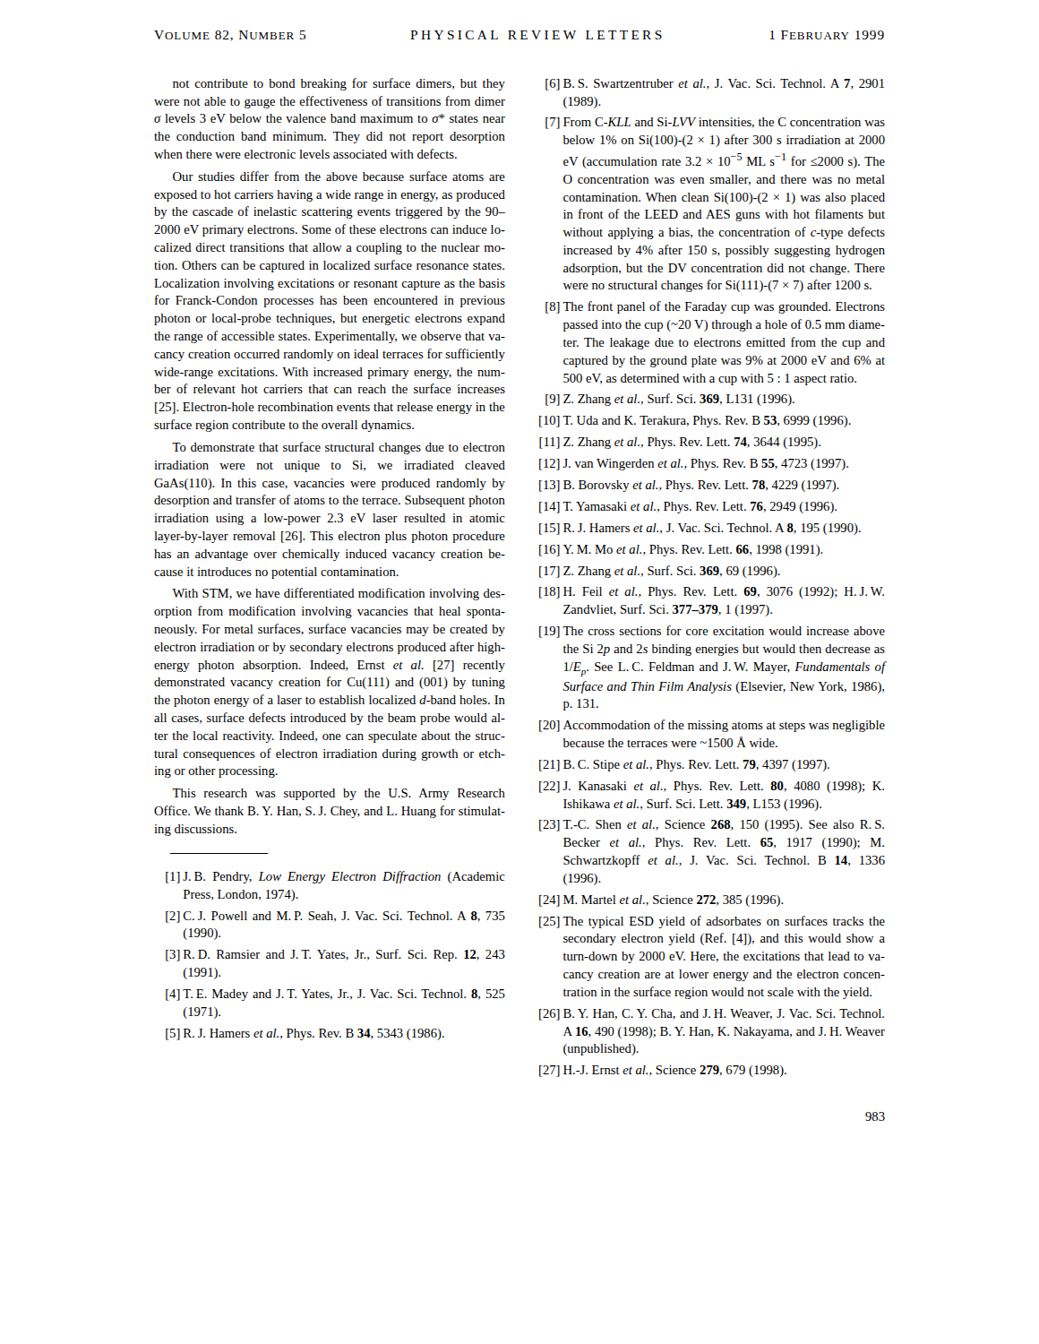VOLUME 82, NUMBER 5 PHYSICAL REVIEW LETTERS 1 FEBRUARY 1999
not contribute to bond breaking for surface dimers, but they were not able to gauge the effectiveness of transitions from dimer σ levels 3 eV below the valence band maximum to σ* states near the conduction band minimum. They did not report desorption when there were electronic levels associated with defects.
Our studies differ from the above because surface atoms are exposed to hot carriers having a wide range in energy, as produced by the cascade of inelastic scattering events triggered by the 90–2000 eV primary electrons. Some of these electrons can induce localized direct transitions that allow a coupling to the nuclear motion. Others can be captured in localized surface resonance states. Localization involving excitations or resonant capture as the basis for Franck-Condon processes has been encountered in previous photon or local-probe techniques, but energetic electrons expand the range of accessible states. Experimentally, we observe that vacancy creation occurred randomly on ideal terraces for sufficiently wide-range excitations. With increased primary energy, the number of relevant hot carriers that can reach the surface increases [25]. Electron-hole recombination events that release energy in the surface region contribute to the overall dynamics.
To demonstrate that surface structural changes due to electron irradiation were not unique to Si, we irradiated cleaved GaAs(110). In this case, vacancies were produced randomly by desorption and transfer of atoms to the terrace. Subsequent photon irradiation using a low-power 2.3 eV laser resulted in atomic layer-by-layer removal [26]. This electron plus photon procedure has an advantage over chemically induced vacancy creation because it introduces no potential contamination.
With STM, we have differentiated modification involving desorption from modification involving vacancies that heal spontaneously. For metal surfaces, surface vacancies may be created by electron irradiation or by secondary electrons produced after high-energy photon absorption. Indeed, Ernst et al. [27] recently demonstrated vacancy creation for Cu(111) and (001) by tuning the photon energy of a laser to establish localized d-band holes. In all cases, surface defects introduced by the beam probe would alter the local reactivity. Indeed, one can speculate about the structural consequences of electron irradiation during growth or etching or other processing.
This research was supported by the U.S. Army Research Office. We thank B. Y. Han, S. J. Chey, and L. Huang for stimulating discussions.
J. B. Pendry, Low Energy Electron Diffraction (Academic Press, London, 1974).
C. J. Powell and M. P. Seah, J. Vac. Sci. Technol. A 8, 735 (1990).
R. D. Ramsier and J. T. Yates, Jr., Surf. Sci. Rep. 12, 243 (1991).
T. E. Madey and J. T. Yates, Jr., J. Vac. Sci. Technol. 8, 525 (1971).
R. J. Hamers et al., Phys. Rev. B 34, 5343 (1986).
B. S. Swartzentruber et al., J. Vac. Sci. Technol. A 7, 2901 (1989).
From C-KLL and Si-LVV intensities, the C concentration was below 1% on Si(100)-(2 × 1) after 300 s irradiation at 2000 eV (accumulation rate 3.2 × 10−5 ML s−1 for ≤2000 s). The O concentration was even smaller, and there was no metal contamination. When clean Si(100)-(2 × 1) was also placed in front of the LEED and AES guns with hot filaments but without applying a bias, the concentration of c-type defects increased by 4% after 150 s, possibly suggesting hydrogen adsorption, but the DV concentration did not change. There were no structural changes for Si(111)-(7 × 7) after 1200 s.
The front panel of the Faraday cup was grounded. Electrons passed into the cup (~20 V) through a hole of 0.5 mm diameter. The leakage due to electrons emitted from the cup and captured by the ground plate was 9% at 2000 eV and 6% at 500 eV, as determined with a cup with 5 : 1 aspect ratio.
Z. Zhang et al., Surf. Sci. 369, L131 (1996).
T. Uda and K. Terakura, Phys. Rev. B 53, 6999 (1996).
Z. Zhang et al., Phys. Rev. Lett. 74, 3644 (1995).
J. van Wingerden et al., Phys. Rev. B 55, 4723 (1997).
B. Borovsky et al., Phys. Rev. Lett. 78, 4229 (1997).
T. Yamasaki et al., Phys. Rev. Lett. 76, 2949 (1996).
R. J. Hamers et al., J. Vac. Sci. Technol. A 8, 195 (1990).
Y. M. Mo et al., Phys. Rev. Lett. 66, 1998 (1991).
Z. Zhang et al., Surf. Sci. 369, 69 (1996).
H. Feil et al., Phys. Rev. Lett. 69, 3076 (1992); H. J. W. Zandvliet, Surf. Sci. 377–379, 1 (1997).
The cross sections for core excitation would increase above the Si 2p and 2s binding energies but would then decrease as 1/Ep. See L. C. Feldman and J. W. Mayer, Fundamentals of Surface and Thin Film Analysis (Elsevier, New York, 1986), p. 131.
Accommodation of the missing atoms at steps was negligible because the terraces were ~1500 Å wide.
B. C. Stipe et al., Phys. Rev. Lett. 79, 4397 (1997).
J. Kanasaki et al., Phys. Rev. Lett. 80, 4080 (1998); K. Ishikawa et al., Surf. Sci. Lett. 349, L153 (1996).
T.-C. Shen et al., Science 268, 150 (1995). See also R. S. Becker et al., Phys. Rev. Lett. 65, 1917 (1990); M. Schwartzkopff et al., J. Vac. Sci. Technol. B 14, 1336 (1996).
M. Martel et al., Science 272, 385 (1996).
The typical ESD yield of adsorbates on surfaces tracks the secondary electron yield (Ref. [4]), and this would show a turn-down by 2000 eV. Here, the excitations that lead to vacancy creation are at lower energy and the electron concentration in the surface region would not scale with the yield.
B. Y. Han, C. Y. Cha, and J. H. Weaver, J. Vac. Sci. Technol. A 16, 490 (1998); B. Y. Han, K. Nakayama, and J. H. Weaver (unpublished).
H.-J. Ernst et al., Science 279, 679 (1998).
983